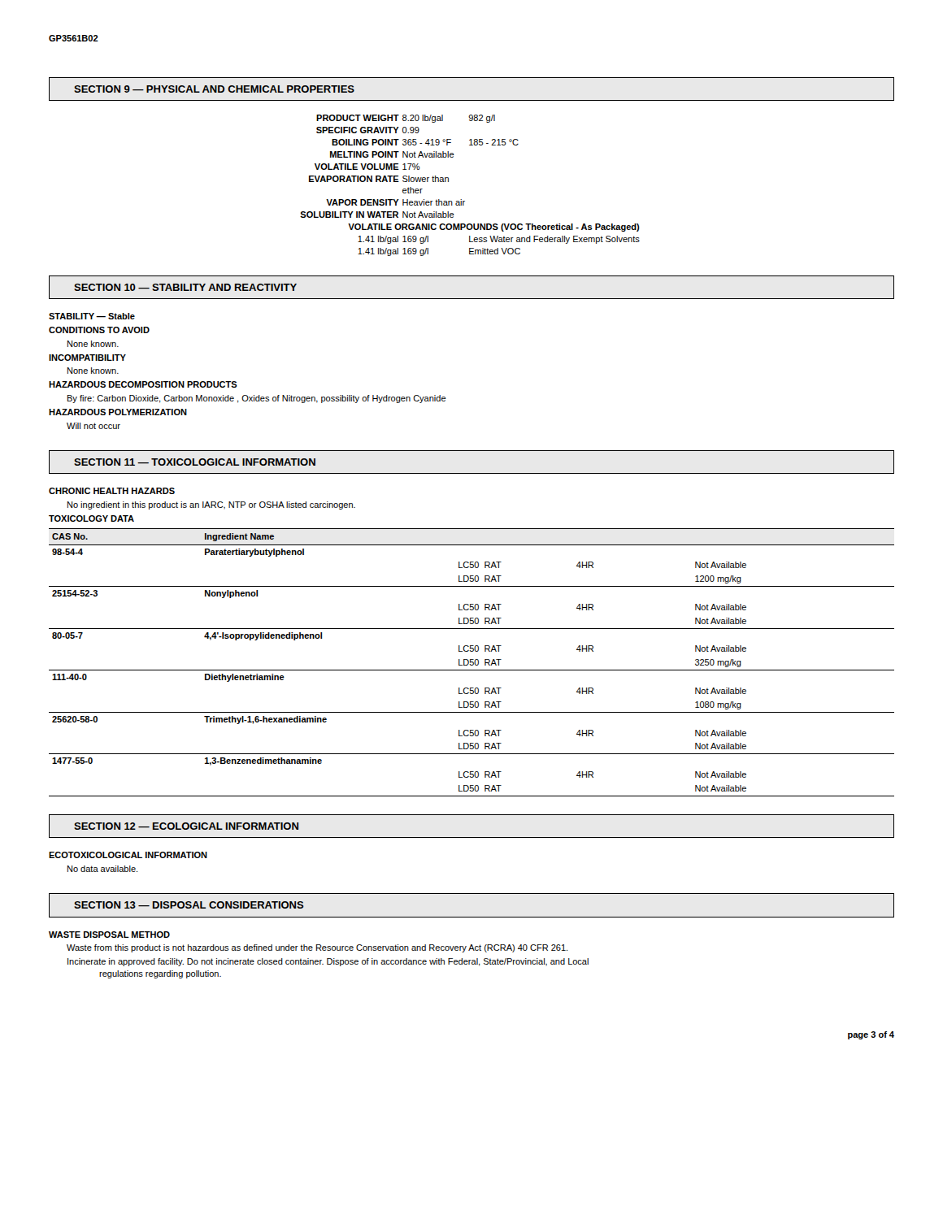GP3561B02
SECTION 9 — PHYSICAL AND CHEMICAL PROPERTIES
| PRODUCT WEIGHT | 8.20 lb/gal | 982 g/l |
| SPECIFIC GRAVITY | 0.99 | |
| BOILING POINT | 365 - 419 °F | 185 - 215 °C |
| MELTING POINT | Not Available | |
| VOLATILE VOLUME | 17% | |
| EVAPORATION RATE | Slower than ether | |
| VAPOR DENSITY | Heavier than air | |
| SOLUBILITY IN WATER | Not Available | |
| VOLATILE ORGANIC COMPOUNDS (VOC Theoretical - As Packaged) |
| 1.41 lb/gal | 169 g/l | Less Water and Federally Exempt Solvents |
| 1.41 lb/gal | 169 g/l | Emitted VOC |
SECTION 10 — STABILITY AND REACTIVITY
STABILITY — Stable
CONDITIONS TO AVOID
None known.
INCOMPATIBILITY
None known.
HAZARDOUS DECOMPOSITION PRODUCTS
By fire: Carbon Dioxide, Carbon Monoxide , Oxides of Nitrogen, possibility of Hydrogen Cyanide
HAZARDOUS POLYMERIZATION
Will not occur
SECTION 11 — TOXICOLOGICAL INFORMATION
CHRONIC HEALTH HAZARDS
No ingredient in this product is an IARC, NTP or OSHA listed carcinogen.
TOXICOLOGY DATA
| CAS No. | Ingredient Name | | | |
| --- | --- | --- | --- | --- |
| 98-54-4 | Paratertiarybutylphenol | | | |
| | | LC50 RAT | 4HR | Not Available |
| | | LD50 RAT | | 1200 mg/kg |
| 25154-52-3 | Nonylphenol | | | |
| | | LC50 RAT | 4HR | Not Available |
| | | LD50 RAT | | Not Available |
| 80-05-7 | 4,4'-Isopropylidenediphenol | | | |
| | | LC50 RAT | 4HR | Not Available |
| | | LD50 RAT | | 3250 mg/kg |
| 111-40-0 | Diethylenetriamine | | | |
| | | LC50 RAT | 4HR | Not Available |
| | | LD50 RAT | | 1080 mg/kg |
| 25620-58-0 | Trimethyl-1,6-hexanediamine | | | |
| | | LC50 RAT | 4HR | Not Available |
| | | LD50 RAT | | Not Available |
| 1477-55-0 | 1,3-Benzenedimethanamine | | | |
| | | LC50 RAT | 4HR | Not Available |
| | | LD50 RAT | | Not Available |
SECTION 12 — ECOLOGICAL INFORMATION
ECOTOXICOLOGICAL INFORMATION
No data available.
SECTION 13 — DISPOSAL CONSIDERATIONS
WASTE DISPOSAL METHOD
Waste from this product is not hazardous as defined under the Resource Conservation and Recovery Act (RCRA) 40 CFR 261.
Incinerate in approved facility. Do not incinerate closed container. Dispose of in accordance with Federal, State/Provincial, and Local
regulations regarding pollution.
page 3 of 4